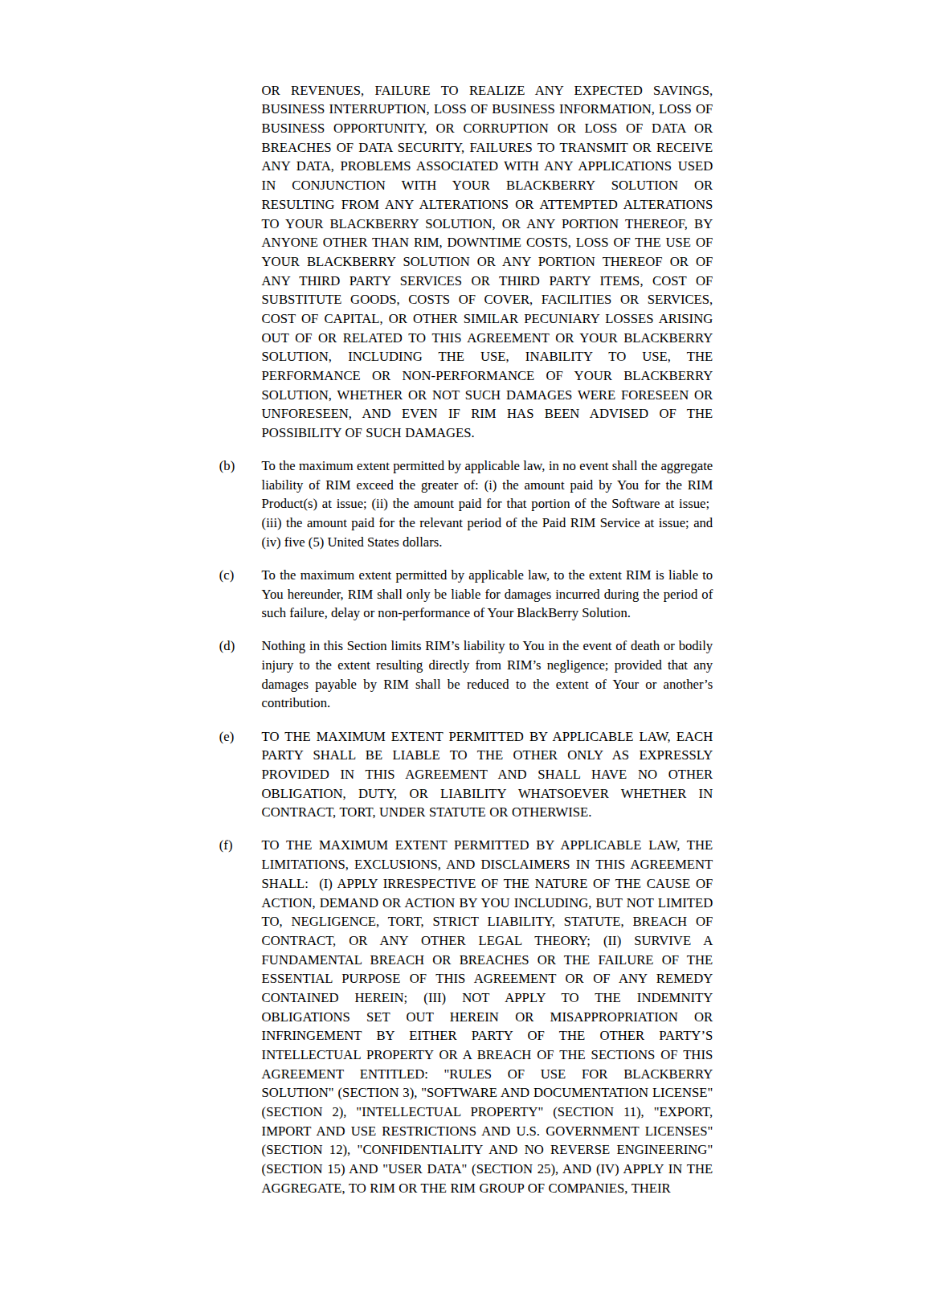Or revenues, failure to realize any expected savings, business interruption, loss of business information, loss of business opportunity, or corruption or loss of data or breaches of data security, failures to transmit or receive any data, problems associated with any applications used in conjunction with your BlackBerry Solution or resulting from any alterations or attempted alterations to your BlackBerry Solution, or any portion thereof, by anyone other than RIM, downtime costs, loss of the use of your BlackBerry Solution or any portion thereof or of any third party services or third party items, cost of substitute goods, costs of cover, facilities or services, cost of capital, or other similar pecuniary losses arising out of or related to this agreement or your BlackBerry Solution, including the use, inability to use, the performance or non-performance of your BlackBerry Solution, whether or not such damages were foreseen or unforeseen, and even if RIM has been advised of the possibility of such damages.
(b)
To the maximum extent permitted by applicable law, in no event shall the aggregate liability of RIM exceed the greater of: (i) the amount paid by You for the RIM Product(s) at issue; (ii) the amount paid for that portion of the Software at issue; (iii) the amount paid for the relevant period of the Paid RIM Service at issue; and (iv) five (5) United States dollars.
(c)
To the maximum extent permitted by applicable law, to the extent RIM is liable to You hereunder, RIM shall only be liable for damages incurred during the period of such failure, delay or non-performance of Your BlackBerry Solution.
(d)
Nothing in this Section limits RIM’s liability to You in the event of death or bodily injury to the extent resulting directly from RIM’s negligence; provided that any damages payable by RIM shall be reduced to the extent of Your or another’s contribution.
(e)
To the maximum extent permitted by applicable law, each party shall be liable to the other only as expressly provided in this agreement and shall have no other obligation, duty, or liability whatsoever whether in contract, tort, under statute or otherwise.
(f)
To the maximum extent permitted by applicable law, the limitations, exclusions, and disclaimers in this agreement shall: (i) apply irrespective of the nature of the cause of action, demand or action by you including, but not limited to, negligence, tort, strict liability, statute, breach of contract, or any other legal theory; (ii) survive a fundamental breach or breaches or the failure of the essential purpose of this agreement or of any remedy contained herein; (iii) not apply to the indemnity obligations set out herein or misappropriation or infringement by either party of the other party’s intellectual property or a breach of the sections of this agreement entitled: "Rules of Use for BlackBerry Solution" (Section 3), "Software and Documentation License" (Section 2), "Intellectual Property" (Section 11), "Export, Import and Use Restrictions and U.S. Government Licenses" (Section 12), "Confidentiality and No Reverse Engineering" (Section 15) and "User Data" (Section 25), and (iv) apply in the aggregate, to RIM or the RIM group of companies, their